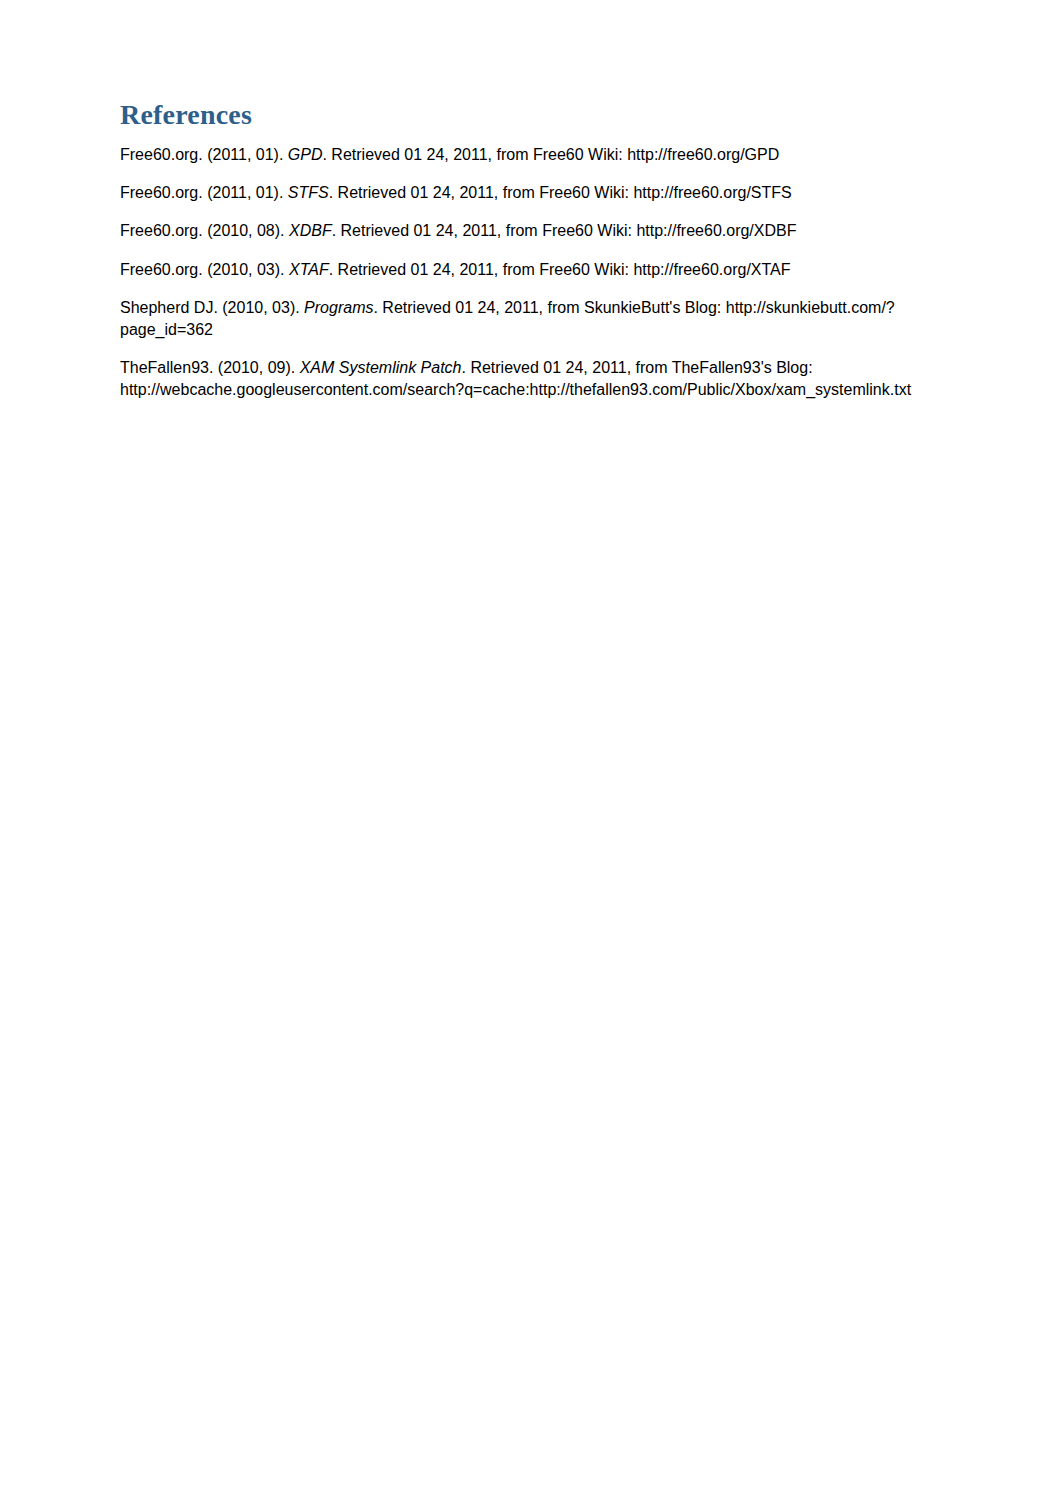References
Free60.org. (2011, 01). GPD. Retrieved 01 24, 2011, from Free60 Wiki: http://free60.org/GPD
Free60.org. (2011, 01). STFS. Retrieved 01 24, 2011, from Free60 Wiki: http://free60.org/STFS
Free60.org. (2010, 08). XDBF. Retrieved 01 24, 2011, from Free60 Wiki: http://free60.org/XDBF
Free60.org. (2010, 03). XTAF. Retrieved 01 24, 2011, from Free60 Wiki: http://free60.org/XTAF
Shepherd DJ. (2010, 03). Programs. Retrieved 01 24, 2011, from SkunkieButt's Blog: http://skunkiebutt.com/?page_id=362
TheFallen93. (2010, 09). XAM Systemlink Patch. Retrieved 01 24, 2011, from TheFallen93's Blog: http://webcache.googleusercontent.com/search?q=cache:http://thefallen93.com/Public/Xbox/xam_systemlink.txt